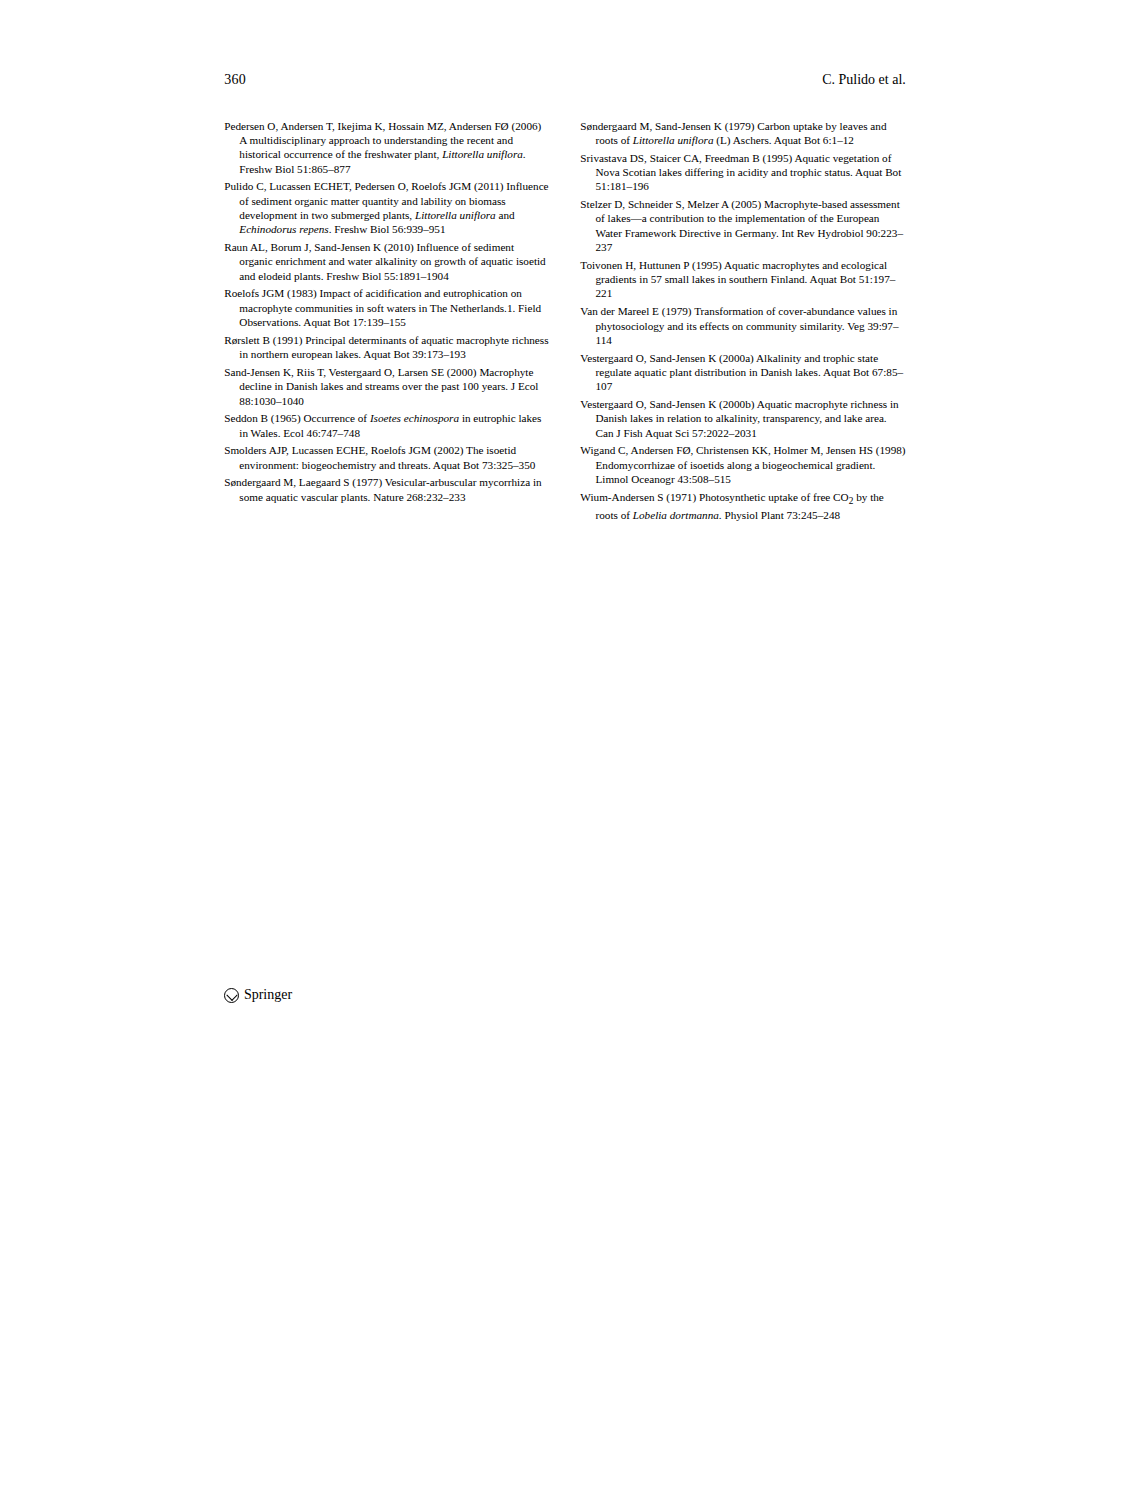360 C. Pulido et al.
Pedersen O, Andersen T, Ikejima K, Hossain MZ, Andersen FØ (2006) A multidisciplinary approach to understanding the recent and historical occurrence of the freshwater plant, Littorella uniflora. Freshw Biol 51:865–877
Pulido C, Lucassen ECHET, Pedersen O, Roelofs JGM (2011) Influence of sediment organic matter quantity and lability on biomass development in two submerged plants, Littorella uniflora and Echinodorus repens. Freshw Biol 56:939–951
Raun AL, Borum J, Sand-Jensen K (2010) Influence of sediment organic enrichment and water alkalinity on growth of aquatic isoetid and elodeid plants. Freshw Biol 55:1891–1904
Roelofs JGM (1983) Impact of acidification and eutrophication on macrophyte communities in soft waters in The Netherlands.1. Field Observations. Aquat Bot 17:139–155
Rørslett B (1991) Principal determinants of aquatic macrophyte richness in northern european lakes. Aquat Bot 39:173–193
Sand-Jensen K, Riis T, Vestergaard O, Larsen SE (2000) Macrophyte decline in Danish lakes and streams over the past 100 years. J Ecol 88:1030–1040
Seddon B (1965) Occurrence of Isoetes echinospora in eutrophic lakes in Wales. Ecol 46:747–748
Smolders AJP, Lucassen ECHE, Roelofs JGM (2002) The isoetid environment: biogeochemistry and threats. Aquat Bot 73:325–350
Søndergaard M, Laegaard S (1977) Vesicular-arbuscular mycorrhiza in some aquatic vascular plants. Nature 268:232–233
Søndergaard M, Sand-Jensen K (1979) Carbon uptake by leaves and roots of Littorella uniflora (L) Aschers. Aquat Bot 6:1–12
Srivastava DS, Staicer CA, Freedman B (1995) Aquatic vegetation of Nova Scotian lakes differing in acidity and trophic status. Aquat Bot 51:181–196
Stelzer D, Schneider S, Melzer A (2005) Macrophyte-based assessment of lakes—a contribution to the implementation of the European Water Framework Directive in Germany. Int Rev Hydrobiol 90:223–237
Toivonen H, Huttunen P (1995) Aquatic macrophytes and ecological gradients in 57 small lakes in southern Finland. Aquat Bot 51:197–221
Van der Mareel E (1979) Transformation of cover-abundance values in phytosociology and its effects on community similarity. Veg 39:97–114
Vestergaard O, Sand-Jensen K (2000a) Alkalinity and trophic state regulate aquatic plant distribution in Danish lakes. Aquat Bot 67:85–107
Vestergaard O, Sand-Jensen K (2000b) Aquatic macrophyte richness in Danish lakes in relation to alkalinity, transparency, and lake area. Can J Fish Aquat Sci 57:2022–2031
Wigand C, Andersen FØ, Christensen KK, Holmer M, Jensen HS (1998) Endomycorrhizae of isoetids along a biogeochemical gradient. Limnol Oceanogr 43:508–515
Wium-Andersen S (1971) Photosynthetic uptake of free CO2 by the roots of Lobelia dortmanna. Physiol Plant 73:245–248
Springer